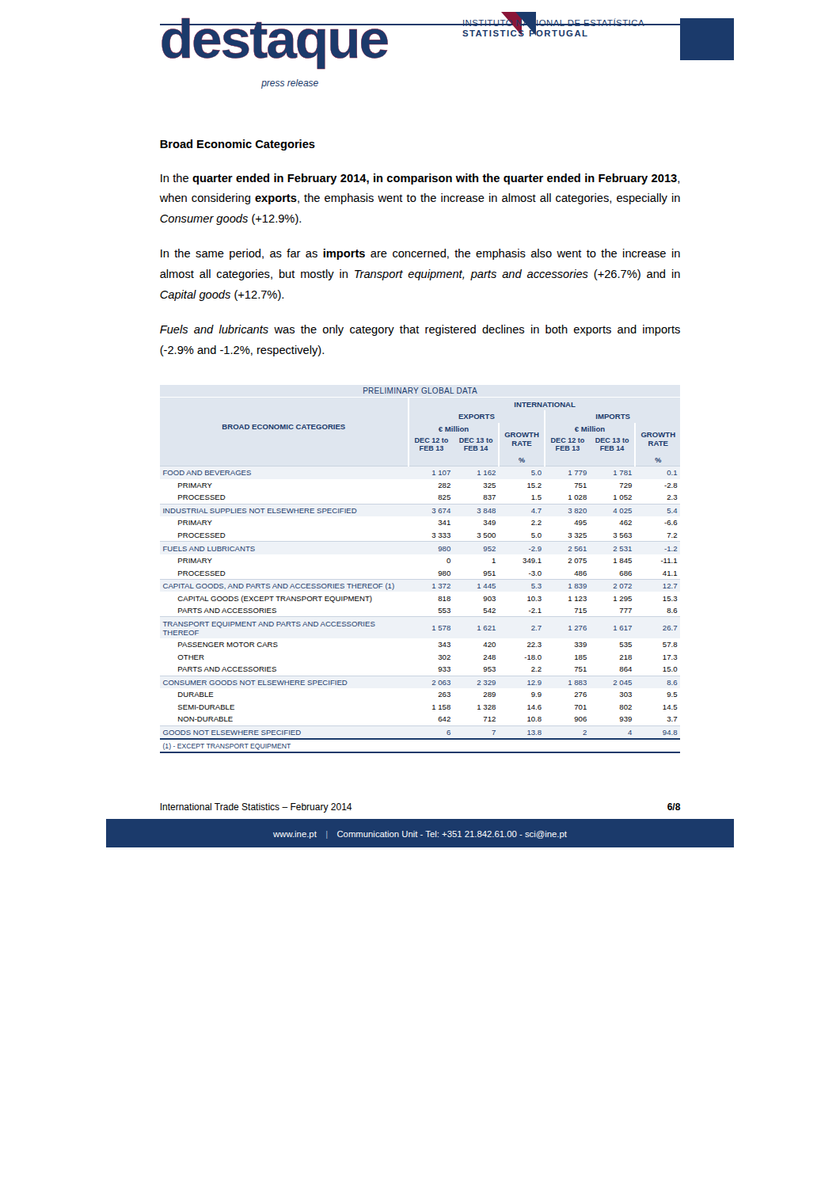destaque
press release
INSTITUTO NACIONAL DE ESTATÍSTICA
STATISTICS PORTUGAL
Broad Economic Categories
In the quarter ended in February 2014, in comparison with the quarter ended in February 2013, when considering exports, the emphasis went to the increase in almost all categories, especially in Consumer goods (+12.9%).
In the same period, as far as imports are concerned, the emphasis also went to the increase in almost all categories, but mostly in Transport equipment, parts and accessories (+26.7%) and in Capital goods (+12.7%).
Fuels and lubricants was the only category that registered declines in both exports and imports (-2.9% and -1.2%, respectively).
| PRELIMINARY GLOBAL DATA |
| BROAD ECONOMIC CATEGORIES | INTERNATIONAL |
| EXPORTS | IMPORTS |
| € Million | GROWTH RATE | € Million | GROWTH RATE |
| DEC 12 to FEB 13 | DEC 13 to FEB 14 | DEC 12 to FEB 13 | DEC 13 to FEB 14 |
| | | | % | | | % |
| FOOD AND BEVERAGES | 1 107 | 1 162 | 5.0 | 1 779 | 1 781 | 0.1 |
| PRIMARY | 282 | 325 | 15.2 | 751 | 729 | -2.8 |
| PROCESSED | 825 | 837 | 1.5 | 1 028 | 1 052 | 2.3 |
| INDUSTRIAL SUPPLIES NOT ELSEWHERE SPECIFIED | 3 674 | 3 848 | 4.7 | 3 820 | 4 025 | 5.4 |
| PRIMARY | 341 | 349 | 2.2 | 495 | 462 | -6.6 |
| PROCESSED | 3 333 | 3 500 | 5.0 | 3 325 | 3 563 | 7.2 |
| FUELS AND LUBRICANTS | 980 | 952 | -2.9 | 2 561 | 2 531 | -1.2 |
| PRIMARY | 0 | 1 | 349.1 | 2 075 | 1 845 | -11.1 |
| PROCESSED | 980 | 951 | -3.0 | 486 | 686 | 41.1 |
| CAPITAL GOODS, AND PARTS AND ACCESSORIES THEREOF (1) | 1 372 | 1 445 | 5.3 | 1 839 | 2 072 | 12.7 |
| CAPITAL GOODS (EXCEPT TRANSPORT EQUIPMENT) | 818 | 903 | 10.3 | 1 123 | 1 295 | 15.3 |
| PARTS AND ACCESSORIES | 553 | 542 | -2.1 | 715 | 777 | 8.6 |
| TRANSPORT EQUIPMENT AND PARTS AND ACCESSORIES THEREOF | 1 578 | 1 621 | 2.7 | 1 276 | 1 617 | 26.7 |
| PASSENGER MOTOR CARS | 343 | 420 | 22.3 | 339 | 535 | 57.8 |
| OTHER | 302 | 248 | -18.0 | 185 | 218 | 17.3 |
| PARTS AND ACCESSORIES | 933 | 953 | 2.2 | 751 | 864 | 15.0 |
| CONSUMER GOODS NOT ELSEWHERE SPECIFIED | 2 063 | 2 329 | 12.9 | 1 883 | 2 045 | 8.6 |
| DURABLE | 263 | 289 | 9.9 | 276 | 303 | 9.5 |
| SEMI-DURABLE | 1 158 | 1 328 | 14.6 | 701 | 802 | 14.5 |
| NON-DURABLE | 642 | 712 | 10.8 | 906 | 939 | 3.7 |
| GOODS NOT ELSEWHERE SPECIFIED | 6 | 7 | 13.8 | 2 | 4 | 94.8 |
| (1) - EXCEPT TRANSPORT EQUIPMENT |
International Trade Statistics – February 2014
6/8
www.ine.pt | Communication Unit - Tel: +351 21.842.61.00 - sci@ine.pt